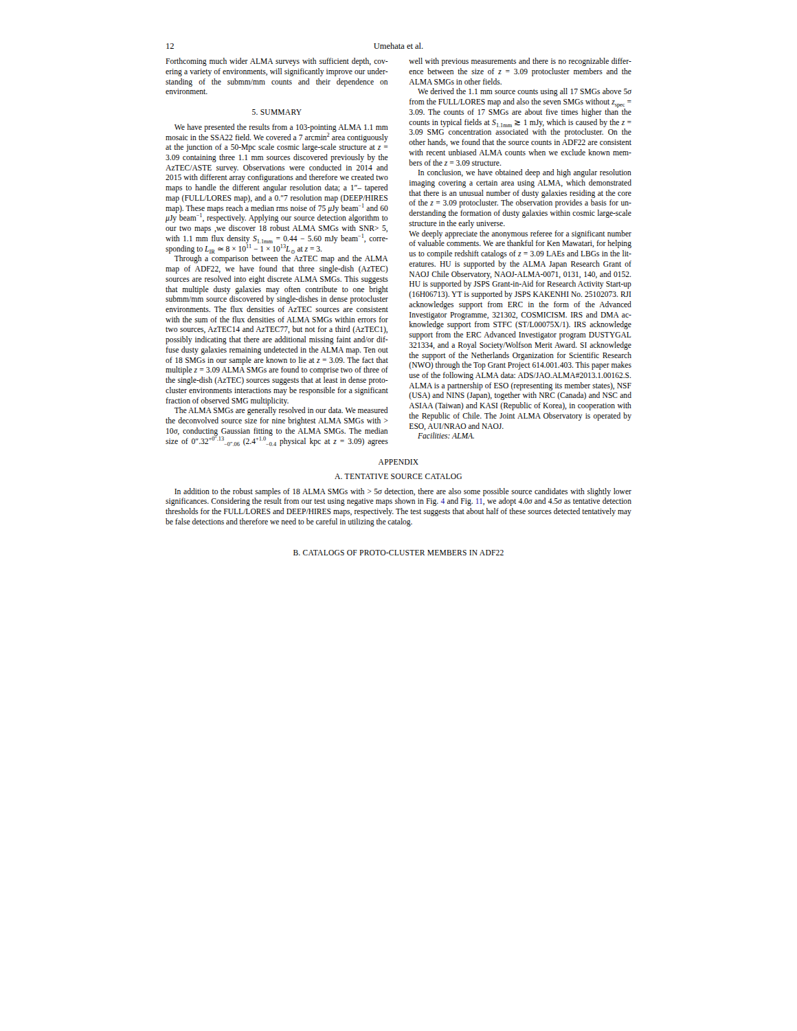12 Umehata et al.
Forthcoming much wider ALMA surveys with sufficient depth, covering a variety of environments, will significantly improve our understanding of the submm/mm counts and their dependence on environment.
5. Summary
We have presented the results from a 103-pointing ALMA 1.1 mm mosaic in the SSA22 field. We covered a 7 arcmin2 area contiguously at the junction of a 50-Mpc scale cosmic large-scale structure at z = 3.09 containing three 1.1 mm sources discovered previously by the AzTEC/ASTE survey. Observations were conducted in 2014 and 2015 with different array configurations and therefore we created two maps to handle the different angular resolution data; a 1″– tapered map (FULL/LORES map), and a 0.″7 resolution map (DEEP/HIRES map). These maps reach a median rms noise of 75 μ Jy beam−1 and 60 μ Jy beam−1, respectively. Applying our source detection algorithm to our two maps ,we discover 18 robust ALMA SMGs with SNR> 5, with 1.1 mm flux density S1.1mm = 0.44 − 5.60 mJy beam−1, corresponding to LIR ≃ 8 × 1011 − 1 × 1013L⊙ at z = 3.
Through a comparison between the AzTEC map and the ALMA map of ADF22, we have found that three single-dish (AzTEC) sources are resolved into eight discrete ALMA SMGs. This suggests that multiple dusty galaxies may often contribute to one bright submm/mm source discovered by single-dishes in dense protocluster environments. The flux densities of AzTEC sources are consistent with the sum of the flux densities of ALMA SMGs within errors for two sources, AzTEC14 and AzTEC77, but not for a third (AzTEC1), possibly indicating that there are additional missing faint and/or diffuse dusty galaxies remaining undetected in the ALMA map. Ten out of 18 SMGs in our sample are known to lie at z = 3.09. The fact that multiple z = 3.09 ALMA SMGs are found to comprise two of three of the single-dish (AzTEC) sources suggests that at least in dense protocluster environments interactions may be responsible for a significant fraction of observed SMG multiplicity.
The ALMA SMGs are generally resolved in our data. We measured the deconvolved source size for nine brightest ALMA SMGs with > 10σ, conducting Gaussian fitting to the ALMA SMGs. The median size of 0″.32+0″.13−0″.06 (2.4+1.0−0.4 physical kpc at z = 3.09) agrees well with previous measurements and there is no recognizable difference between the size of z = 3.09 protocluster members and the ALMA SMGs in other fields.
We derived the 1.1 mm source counts using all 17 SMGs above 5σ from the FULL/LORES map and also the seven SMGs without zspec = 3.09. The counts of 17 SMGs are about five times higher than the counts in typical fields at S1.1mm ≳ 1 mJy, which is caused by the z = 3.09 SMG concentration associated with the protocluster. On the other hands, we found that the source counts in ADF22 are consistent with recent unbiased ALMA counts when we exclude known members of the z = 3.09 structure.
In conclusion, we have obtained deep and high angular resolution imaging covering a certain area using ALMA, which demonstrated that there is an unusual number of dusty galaxies residing at the core of the z = 3.09 protocluster. The observation provides a basis for understanding the formation of dusty galaxies within cosmic large-scale structure in the early universe.
We deeply appreciate the anonymous referee for a significant number of valuable comments. We are thankful for Ken Mawatari, for helping us to compile redshift catalogs of z = 3.09 LAEs and LBGs in the literatures. HU is supported by the ALMA Japan Research Grant of NAOJ Chile Observatory, NAOJ-ALMA-0071, 0131, 140, and 0152. HU is supported by JSPS Grant-in-Aid for Research Activity Start-up (16H06713). YT is supported by JSPS KAKENHI No. 25102073. RJI acknowledges support from ERC in the form of the Advanced Investigator Programme, 321302, COSMICISM. IRS and DMA acknowledge support from STFC (ST/L00075X/1). IRS acknowledge support from the ERC Advanced Investigator program DUSTYGAL 321334, and a Royal Society/Wolfson Merit Award. SI acknowledge the support of the Netherlands Organization for Scientific Research (NWO) through the Top Grant Project 614.001.403. This paper makes use of the following ALMA data: ADS/JAO.ALMA#2013.1.00162.S. ALMA is a partnership of ESO (representing its member states), NSF (USA) and NINS (Japan), together with NRC (Canada) and NSC and ASIAA (Taiwan) and KASI (Republic of Korea), in cooperation with the Republic of Chile. The Joint ALMA Observatory is operated by ESO, AUI/NRAO and NAOJ.
Facilities: ALMA.
Appendix
A. Tentative Source Catalog
In addition to the robust samples of 18 ALMA SMGs with > 5σ detection, there are also some possible source candidates with slightly lower significances. Considering the result from our test using negative maps shown in Fig. 4 and Fig. 11, we adopt 4.0σ and 4.5σ as tentative detection thresholds for the FULL/LORES and DEEP/HIRES maps, respectively. The test suggests that about half of these sources detected tentatively may be false detections and therefore we need to be careful in utilizing the catalog.
B. Catalogs of Proto-cluster Members in ADF22